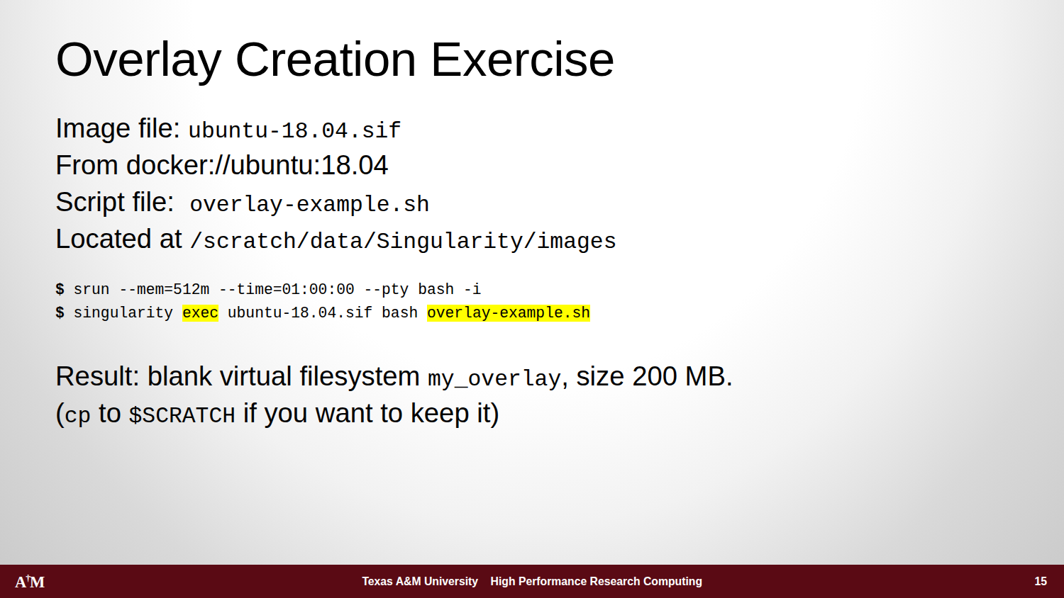Overlay Creation Exercise
Image file: ubuntu-18.04.sif
From docker://ubuntu:18.04
Script file: overlay-example.sh
Located at /scratch/data/Singularity/images
$srun --mem=512m --time=01:00:00 --pty bash -i
$singularity exec ubuntu-18.04.sif bash overlay-example.sh
Result: blank virtual filesystem my_overlay, size 200 MB.
(cp to $SCRATCH if you want to keep it)
A†M Texas A&M University High Performance Research Computing 15